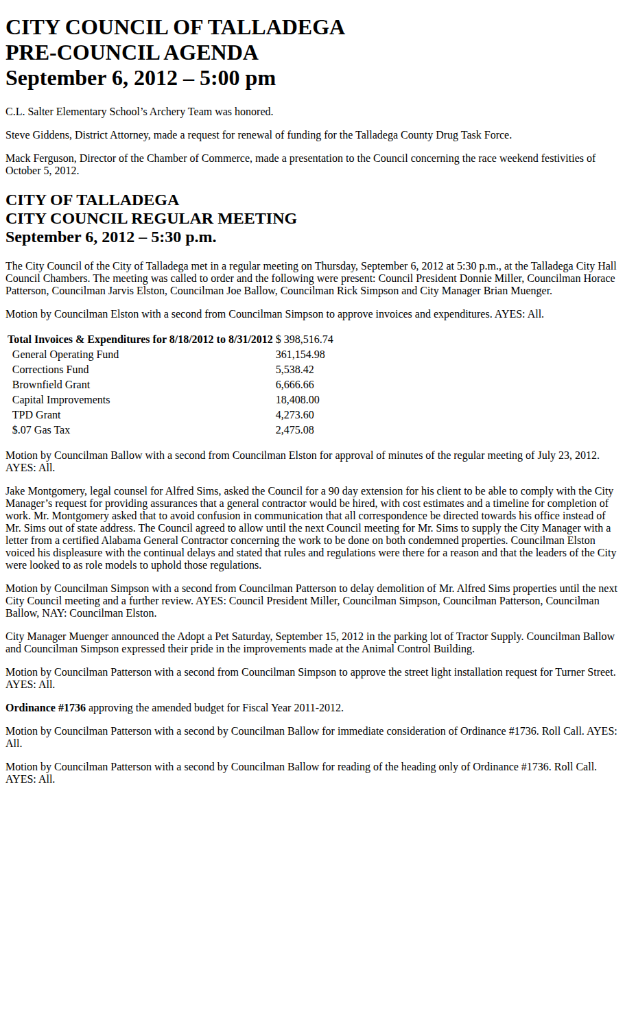CITY COUNCIL OF TALLADEGA
PRE-COUNCIL AGENDA
September 6, 2012 – 5:00 pm
C.L. Salter Elementary School’s Archery Team was honored.
Steve Giddens, District Attorney, made a request for renewal of funding for the Talladega County Drug Task Force.
Mack Ferguson, Director of the Chamber of Commerce, made a presentation to the Council concerning the race weekend festivities of October 5, 2012.
CITY OF TALLADEGA
CITY COUNCIL REGULAR MEETING
September 6, 2012 – 5:30 p.m.
The City Council of the City of Talladega met in a regular meeting on Thursday, September 6, 2012 at 5:30 p.m., at the Talladega City Hall Council Chambers. The meeting was called to order and the following were present: Council President Donnie Miller, Councilman Horace Patterson, Councilman Jarvis Elston, Councilman Joe Ballow, Councilman Rick Simpson and City Manager Brian Muenger.
Motion by Councilman Elston with a second from Councilman Simpson to approve invoices and expenditures. AYES: All.
| Total Invoices & Expenditures for 8/18/2012 to 8/31/2012 | $ 398,516.74 |
| | General Operating Fund | 361,154.98 |
| | Corrections Fund | 5,538.42 |
| | Brownfield Grant | 6,666.66 |
| | Capital Improvements | 18,408.00 |
| | TPD Grant | 4,273.60 |
| | $.07 Gas Tax | 2,475.08 |
Motion by Councilman Ballow with a second from Councilman Elston for approval of minutes of the regular meeting of July 23, 2012. AYES: All.
Jake Montgomery, legal counsel for Alfred Sims, asked the Council for a 90 day extension for his client to be able to comply with the City Manager’s request for providing assurances that a general contractor would be hired, with cost estimates and a timeline for completion of work. Mr. Montgomery asked that to avoid confusion in communication that all correspondence be directed towards his office instead of Mr. Sims out of state address. The Council agreed to allow until the next Council meeting for Mr. Sims to supply the City Manager with a letter from a certified Alabama General Contractor concerning the work to be done on both condemned properties. Councilman Elston voiced his displeasure with the continual delays and stated that rules and regulations were there for a reason and that the leaders of the City were looked to as role models to uphold those regulations.
Motion by Councilman Simpson with a second from Councilman Patterson to delay demolition of Mr. Alfred Sims properties until the next City Council meeting and a further review. AYES: Council President Miller, Councilman Simpson, Councilman Patterson, Councilman Ballow, NAY: Councilman Elston.
City Manager Muenger announced the Adopt a Pet Saturday, September 15, 2012 in the parking lot of Tractor Supply. Councilman Ballow and Councilman Simpson expressed their pride in the improvements made at the Animal Control Building.
Motion by Councilman Patterson with a second from Councilman Simpson to approve the street light installation request for Turner Street. AYES: All.
Ordinance #1736 approving the amended budget for Fiscal Year 2011-2012.
Motion by Councilman Patterson with a second by Councilman Ballow for immediate consideration of Ordinance #1736. Roll Call. AYES: All.
Motion by Councilman Patterson with a second by Councilman Ballow for reading of the heading only of Ordinance #1736. Roll Call. AYES: All.